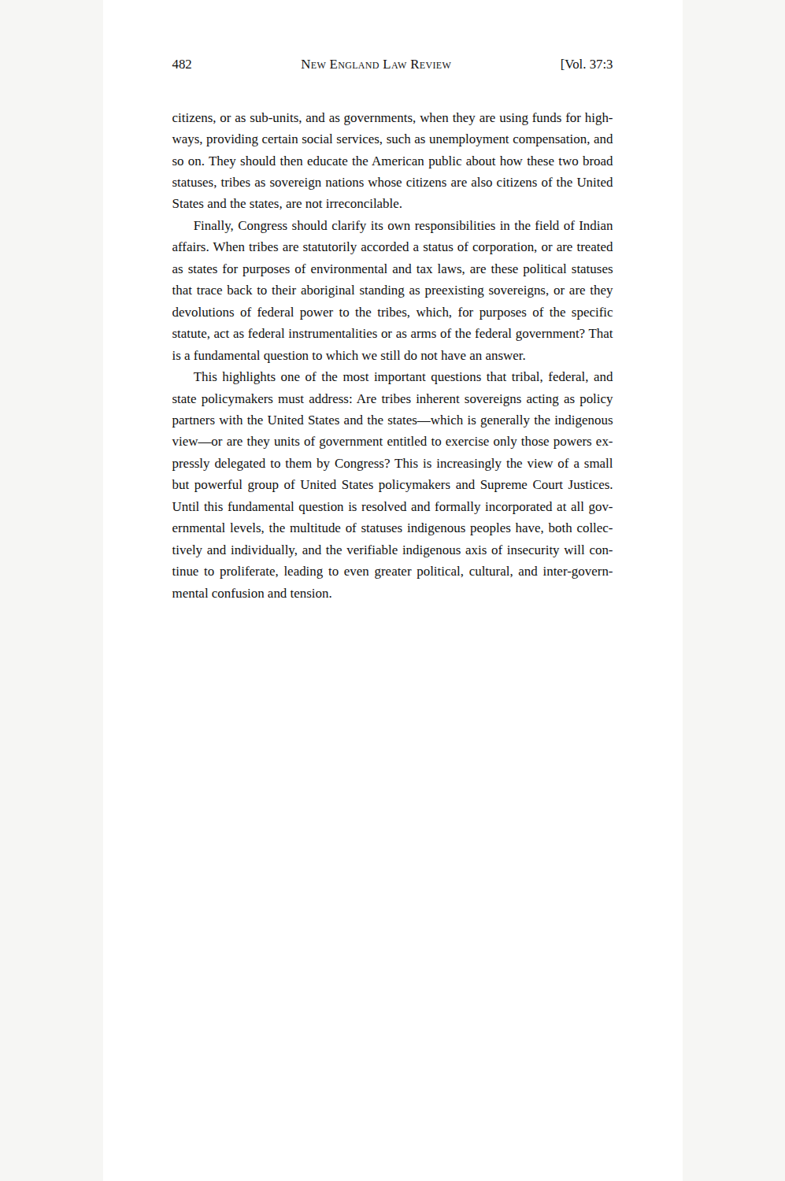482 New England Law Review [Vol. 37:3
citizens, or as sub-units, and as governments, when they are using funds for highways, providing certain social services, such as unemployment compensation, and so on. They should then educate the American public about how these two broad statuses, tribes as sovereign nations whose citizens are also citizens of the United States and the states, are not irreconcilable.
Finally, Congress should clarify its own responsibilities in the field of Indian affairs. When tribes are statutorily accorded a status of corporation, or are treated as states for purposes of environmental and tax laws, are these political statuses that trace back to their aboriginal standing as preexisting sovereigns, or are they devolutions of federal power to the tribes, which, for purposes of the specific statute, act as federal instrumentalities or as arms of the federal government? That is a fundamental question to which we still do not have an answer.
This highlights one of the most important questions that tribal, federal, and state policymakers must address: Are tribes inherent sovereigns acting as policy partners with the United States and the states—which is generally the indigenous view—or are they units of government entitled to exercise only those powers expressly delegated to them by Congress? This is increasingly the view of a small but powerful group of United States policymakers and Supreme Court Justices. Until this fundamental question is resolved and formally incorporated at all governmental levels, the multitude of statuses indigenous peoples have, both collectively and individually, and the verifiable indigenous axis of insecurity will continue to proliferate, leading to even greater political, cultural, and inter-governmental confusion and tension.